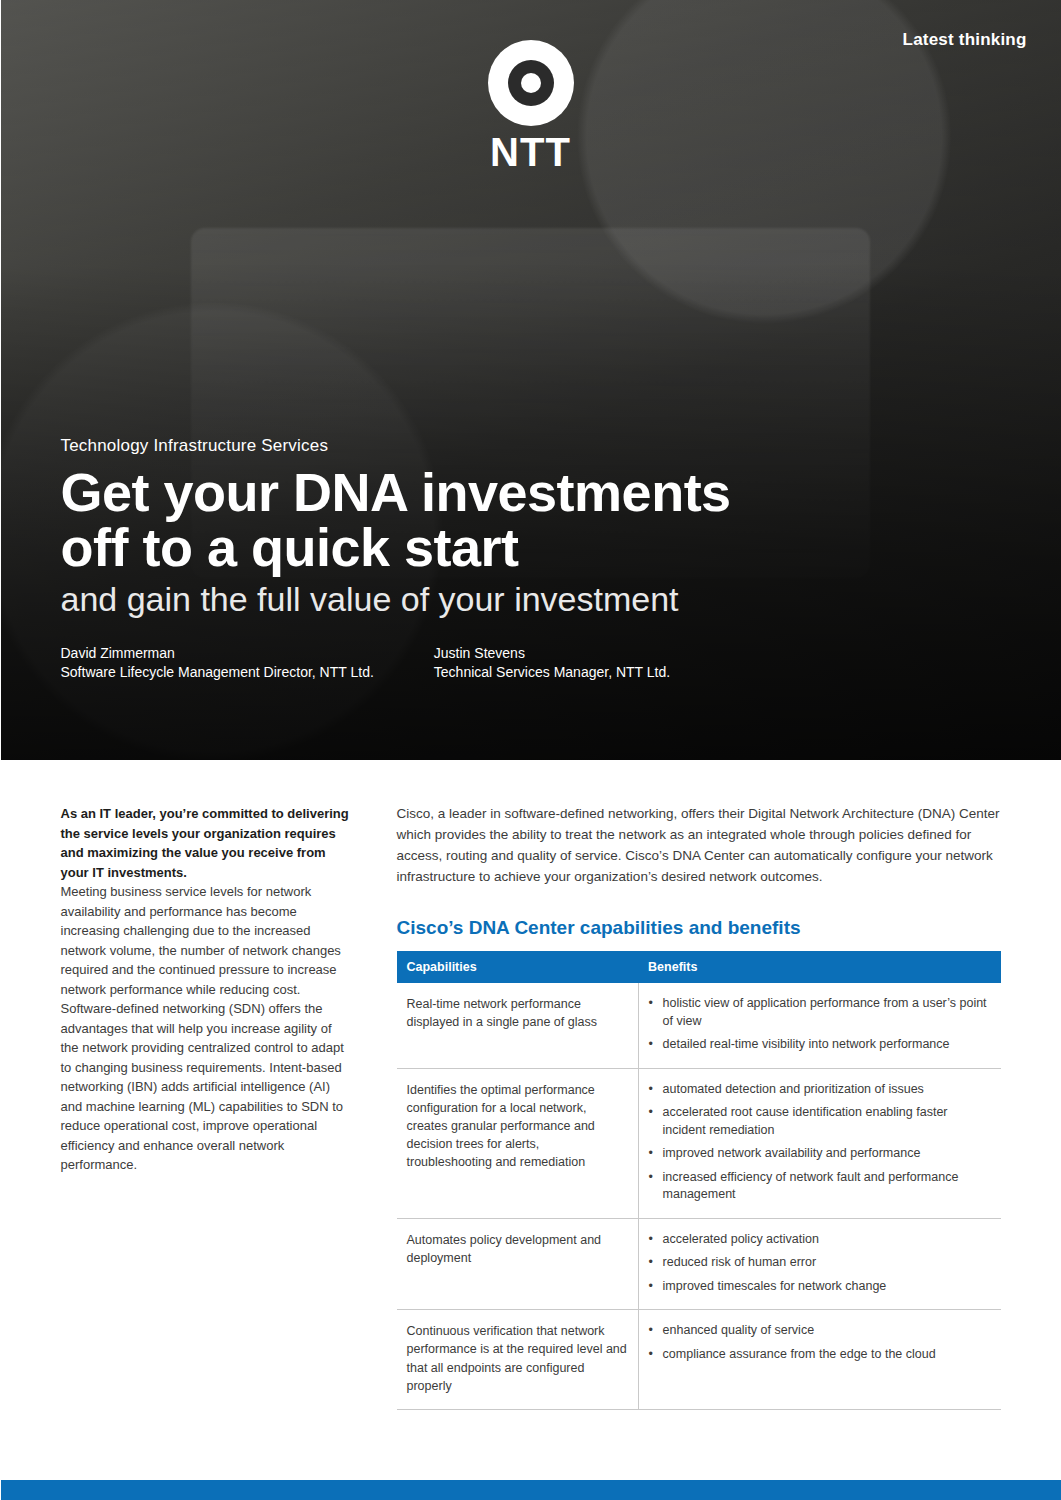Latest thinking
NTT
Technology Infrastructure Services
Get your DNA investments
off to a quick start
and gain the full value of your investment
David Zimmerman
Software Lifecycle Management Director, NTT Ltd.
Justin Stevens
Technical Services Manager, NTT Ltd.
As an IT leader, you’re committed to delivering the service levels your organization requires and maximizing the value you receive from your IT investments.
Meeting business service levels for network availability and performance has become increasing challenging due to the increased network volume, the number of network changes required and the continued pressure to increase network performance while reducing cost. Software-defined networking (SDN) offers the advantages that will help you increase agility of the network providing centralized control to adapt to changing business requirements. Intent-based networking (IBN) adds artificial intelligence (AI) and machine learning (ML) capabilities to SDN to reduce operational cost, improve operational efficiency and enhance overall network performance.
Cisco, a leader in software-defined networking, offers their Digital Network Architecture (DNA) Center which provides the ability to treat the network as an integrated whole through policies defined for access, routing and quality of service. Cisco’s DNA Center can automatically configure your network infrastructure to achieve your organization’s desired network outcomes.
Cisco’s DNA Center capabilities and benefits
| Capabilities | Benefits |
| --- | --- |
| Real-time network performance displayed in a single pane of glass | holistic view of application performance from a user’s point of view detailed real-time visibility into network performance |
| Identifies the optimal performance configuration for a local network, creates granular performance and decision trees for alerts, troubleshooting and remediation | automated detection and prioritization of issues accelerated root cause identification enabling faster incident remediation improved network availability and performance increased efficiency of network fault and performance management |
| Automates policy development and deployment | accelerated policy activation reduced risk of human error improved timescales for network change |
| Continuous verification that network performance is at the required level and that all endpoints are configured properly | enhanced quality of service compliance assurance from the edge to the cloud |